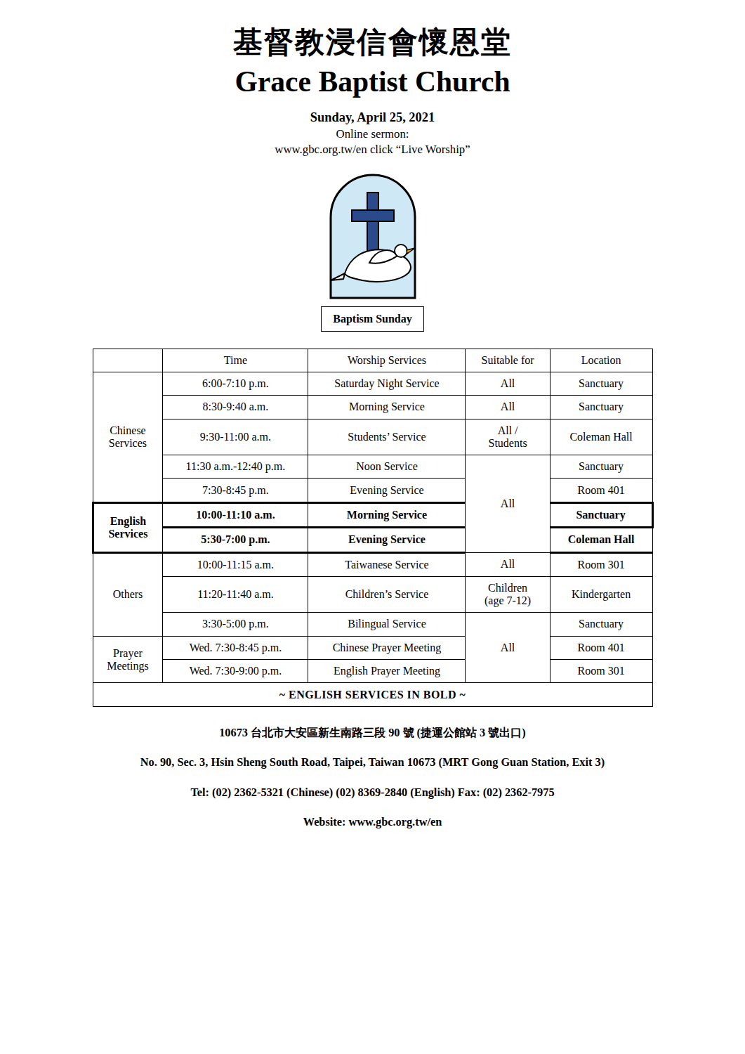基督教浸信會懷恩堂
Grace Baptist Church
Sunday, April 25, 2021
Online sermon:
www.gbc.org.tw/en click “Live Worship”
Baptism Sunday
| | Time | Worship Services | Suitable for | Location |
| --- | --- | --- | --- | --- |
| Chinese Services | 6:00-7:10 p.m. | Saturday Night Service | All | Sanctuary |
| 8:30-9:40 a.m. | Morning Service | All | Sanctuary |
| 9:30-11:00 a.m. | Students’ Service | All / Students | Coleman Hall |
| 11:30 a.m.-12:40 p.m. | Noon Service | All | Sanctuary |
| 7:30-8:45 p.m. | Evening Service | Room 401 |
| English Services | 10:00-11:10 a.m. | Morning Service | Sanctuary |
| 5:30-7:00 p.m. | Evening Service | Coleman Hall |
| Others | 10:00-11:15 a.m. | Taiwanese Service | All | Room 301 |
| 11:20-11:40 a.m. | Children’s Service | Children (age 7-12) | Kindergarten |
| 3:30-5:00 p.m. | Bilingual Service | All | Sanctuary |
| Prayer Meetings | Wed. 7:30-8:45 p.m. | Chinese Prayer Meeting | Room 401 |
| Wed. 7:30-9:00 p.m. | English Prayer Meeting | Room 301 |
| ~ ENGLISH SERVICES IN BOLD ~ |
10673 台北市大安區新生南路三段 90 號 (捷運公館站 3 號出口)
No. 90, Sec. 3, Hsin Sheng South Road, Taipei, Taiwan 10673 (MRT Gong Guan Station, Exit 3)
Tel: (02) 2362-5321 (Chinese) (02) 8369-2840 (English) Fax: (02) 2362-7975
Website: www.gbc.org.tw/en